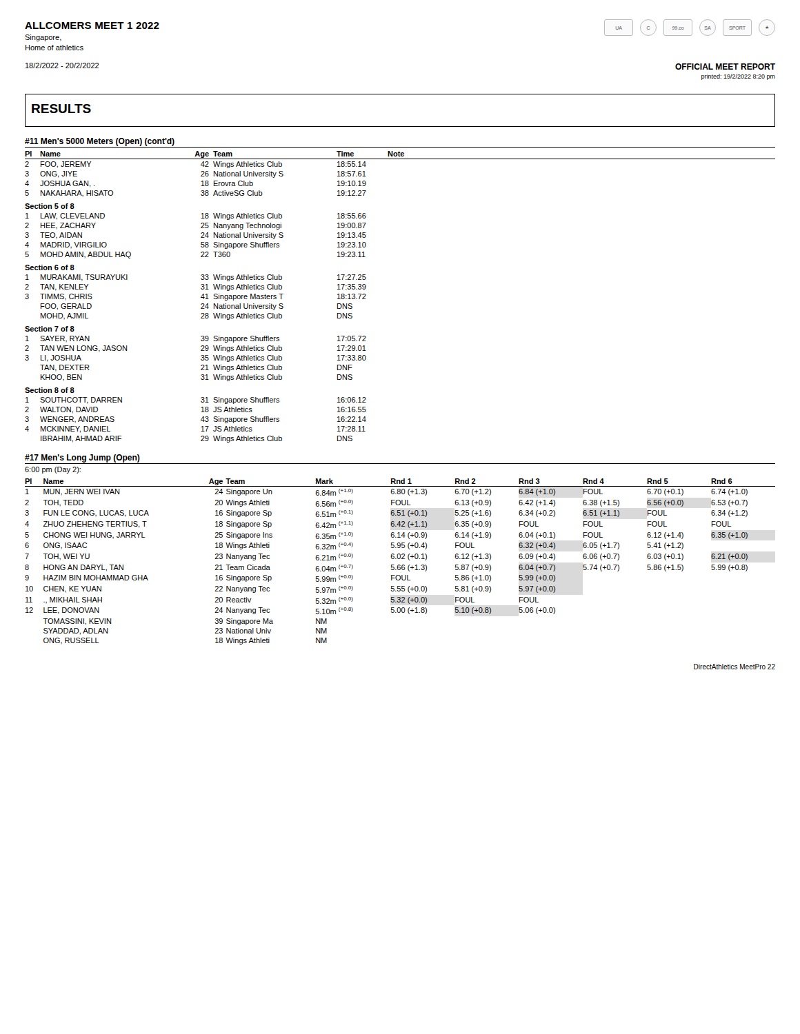UA
C
99.co
SA
SPORT
★
ALLCOMERS MEET 1 2022
Singapore,
Home of athletics
18/2/2022 - 20/2/2022
OFFICIAL MEET REPORT
printed: 19/2/2022 8:20 pm
RESULTS
#11 Men's 5000 Meters (Open) (cont'd)
| Pl | Name | Age | Team | Time | Note |
| --- | --- | --- | --- | --- | --- |
| 2 | FOO, JEREMY | 42 | Wings Athletics Club | 18:55.14 | |
| 3 | ONG, JIYE | 26 | National University S | 18:57.61 | |
| 4 | JOSHUA GAN, . | 18 | Erovra Club | 19:10.19 | |
| 5 | NAKAHARA, HISATO | 38 | ActiveSG Club | 19:12.27 | |
| Section 5 of 8 |
| 1 | LAW, CLEVELAND | 18 | Wings Athletics Club | 18:55.66 | |
| 2 | HEE, ZACHARY | 25 | Nanyang Technologi | 19:00.87 | |
| 3 | TEO, AIDAN | 24 | National University S | 19:13.45 | |
| 4 | MADRID, VIRGILIO | 58 | Singapore Shufflers | 19:23.10 | |
| 5 | MOHD AMIN, ABDUL HAQ | 22 | T360 | 19:23.11 | |
| Section 6 of 8 |
| 1 | MURAKAMI, TSURAYUKI | 33 | Wings Athletics Club | 17:27.25 | |
| 2 | TAN, KENLEY | 31 | Wings Athletics Club | 17:35.39 | |
| 3 | TIMMS, CHRIS | 41 | Singapore Masters T | 18:13.72 | |
| | FOO, GERALD | 24 | National University S | DNS | |
| | MOHD, AJMIL | 28 | Wings Athletics Club | DNS | |
| Section 7 of 8 |
| 1 | SAYER, RYAN | 39 | Singapore Shufflers | 17:05.72 | |
| 2 | TAN WEN LONG, JASON | 29 | Wings Athletics Club | 17:29.01 | |
| 3 | LI, JOSHUA | 35 | Wings Athletics Club | 17:33.80 | |
| | TAN, DEXTER | 21 | Wings Athletics Club | DNF | |
| | KHOO, BEN | 31 | Wings Athletics Club | DNS | |
| Section 8 of 8 |
| 1 | SOUTHCOTT, DARREN | 31 | Singapore Shufflers | 16:06.12 | |
| 2 | WALTON, DAVID | 18 | JS Athletics | 16:16.55 | |
| 3 | WENGER, ANDREAS | 43 | Singapore Shufflers | 16:22.14 | |
| 4 | MCKINNEY, DANIEL | 17 | JS Athletics | 17:28.11 | |
| | IBRAHIM, AHMAD ARIF | 29 | Wings Athletics Club | DNS | |
#17 Men's Long Jump (Open)
6:00 pm (Day 2):
| Pl | Name | Age | Team | Mark | Rnd 1 | Rnd 2 | Rnd 3 | Rnd 4 | Rnd 5 | Rnd 6 |
| --- | --- | --- | --- | --- | --- | --- | --- | --- | --- | --- |
| 1 | MUN, JERN WEI IVAN | 24 | Singapore Un | 6.84m (+1.0) | 6.80 (+1.3) | 6.70 (+1.2) | 6.84 (+1.0) | FOUL | 6.70 (+0.1) | 6.74 (+1.0) |
| 2 | TOH, TEDD | 20 | Wings Athleti | 6.56m (+0.0) | FOUL | 6.13 (+0.9) | 6.42 (+1.4) | 6.38 (+1.5) | 6.56 (+0.0) | 6.53 (+0.7) |
| 3 | FUN LE CONG, LUCAS, LUCA | 16 | Singapore Sp | 6.51m (+0.1) | 6.51 (+0.1) | 5.25 (+1.6) | 6.34 (+0.2) | 6.51 (+1.1) | FOUL | 6.34 (+1.2) |
| 4 | ZHUO ZHEHENG TERTIUS, T | 18 | Singapore Sp | 6.42m (+1.1) | 6.42 (+1.1) | 6.35 (+0.9) | FOUL | FOUL | FOUL | FOUL |
| 5 | CHONG WEI HUNG, JARRYL | 25 | Singapore Ins | 6.35m (+1.0) | 6.14 (+0.9) | 6.14 (+1.9) | 6.04 (+0.1) | FOUL | 6.12 (+1.4) | 6.35 (+1.0) |
| 6 | ONG, ISAAC | 18 | Wings Athleti | 6.32m (+0.4) | 5.95 (+0.4) | FOUL | 6.32 (+0.4) | 6.05 (+1.7) | 5.41 (+1.2) | |
| 7 | TOH, WEI YU | 23 | Nanyang Tec | 6.21m (+0.0) | 6.02 (+0.1) | 6.12 (+1.3) | 6.09 (+0.4) | 6.06 (+0.7) | 6.03 (+0.1) | 6.21 (+0.0) |
| 8 | HONG AN DARYL, TAN | 21 | Team Cicada | 6.04m (+0.7) | 5.66 (+1.3) | 5.87 (+0.9) | 6.04 (+0.7) | 5.74 (+0.7) | 5.86 (+1.5) | 5.99 (+0.8) |
| 9 | HAZIM BIN MOHAMMAD GHA | 16 | Singapore Sp | 5.99m (+0.0) | FOUL | 5.86 (+1.0) | 5.99 (+0.0) | | | |
| 10 | CHEN, KE YUAN | 22 | Nanyang Tec | 5.97m (+0.0) | 5.55 (+0.0) | 5.81 (+0.9) | 5.97 (+0.0) | | | |
| 11 | ., MIKHAIL SHAH | 20 | Reactiv | 5.32m (+0.0) | 5.32 (+0.0) | FOUL | FOUL | | | |
| 12 | LEE, DONOVAN | 24 | Nanyang Tec | 5.10m (+0.8) | 5.00 (+1.8) | 5.10 (+0.8) | 5.06 (+0.0) | | | |
| | TOMASSINI, KEVIN | 39 | Singapore Ma | NM | | | | | | |
| | SYADDAD, ADLAN | 23 | National Univ | NM | | | | | | |
| | ONG, RUSSELL | 18 | Wings Athleti | NM | | | | | | |
DirectAthletics MeetPro 22